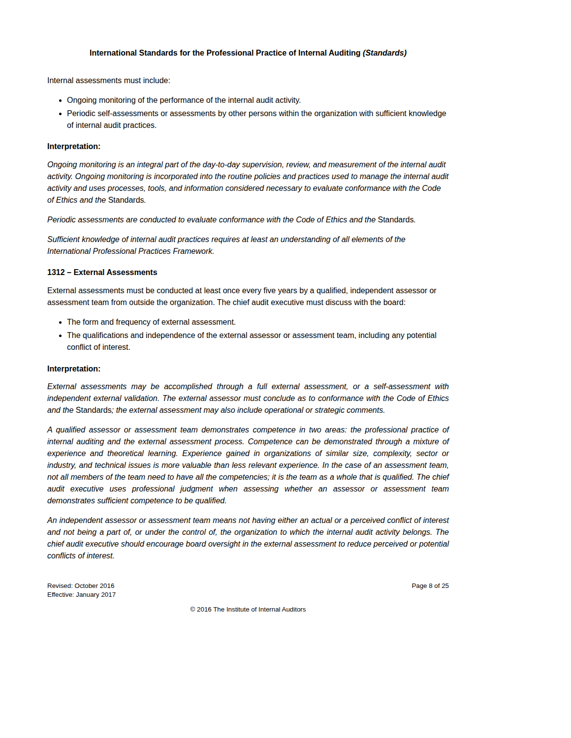International Standards for the Professional Practice of Internal Auditing (Standards)
Internal assessments must include:
Ongoing monitoring of the performance of the internal audit activity.
Periodic self-assessments or assessments by other persons within the organization with sufficient knowledge of internal audit practices.
Interpretation:
Ongoing monitoring is an integral part of the day-to-day supervision, review, and measurement of the internal audit activity. Ongoing monitoring is incorporated into the routine policies and practices used to manage the internal audit activity and uses processes, tools, and information considered necessary to evaluate conformance with the Code of Ethics and the Standards.
Periodic assessments are conducted to evaluate conformance with the Code of Ethics and the Standards.
Sufficient knowledge of internal audit practices requires at least an understanding of all elements of the International Professional Practices Framework.
1312 – External Assessments
External assessments must be conducted at least once every five years by a qualified, independent assessor or assessment team from outside the organization. The chief audit executive must discuss with the board:
The form and frequency of external assessment.
The qualifications and independence of the external assessor or assessment team, including any potential conflict of interest.
Interpretation:
External assessments may be accomplished through a full external assessment, or a self-assessment with independent external validation. The external assessor must conclude as to conformance with the Code of Ethics and the Standards; the external assessment may also include operational or strategic comments.
A qualified assessor or assessment team demonstrates competence in two areas: the professional practice of internal auditing and the external assessment process. Competence can be demonstrated through a mixture of experience and theoretical learning. Experience gained in organizations of similar size, complexity, sector or industry, and technical issues is more valuable than less relevant experience. In the case of an assessment team, not all members of the team need to have all the competencies; it is the team as a whole that is qualified. The chief audit executive uses professional judgment when assessing whether an assessor or assessment team demonstrates sufficient competence to be qualified.
An independent assessor or assessment team means not having either an actual or a perceived conflict of interest and not being a part of, or under the control of, the organization to which the internal audit activity belongs. The chief audit executive should encourage board oversight in the external assessment to reduce perceived or potential conflicts of interest.
Revised: October 2016
Effective: January 2017
Page 8 of 25
© 2016 The Institute of Internal Auditors